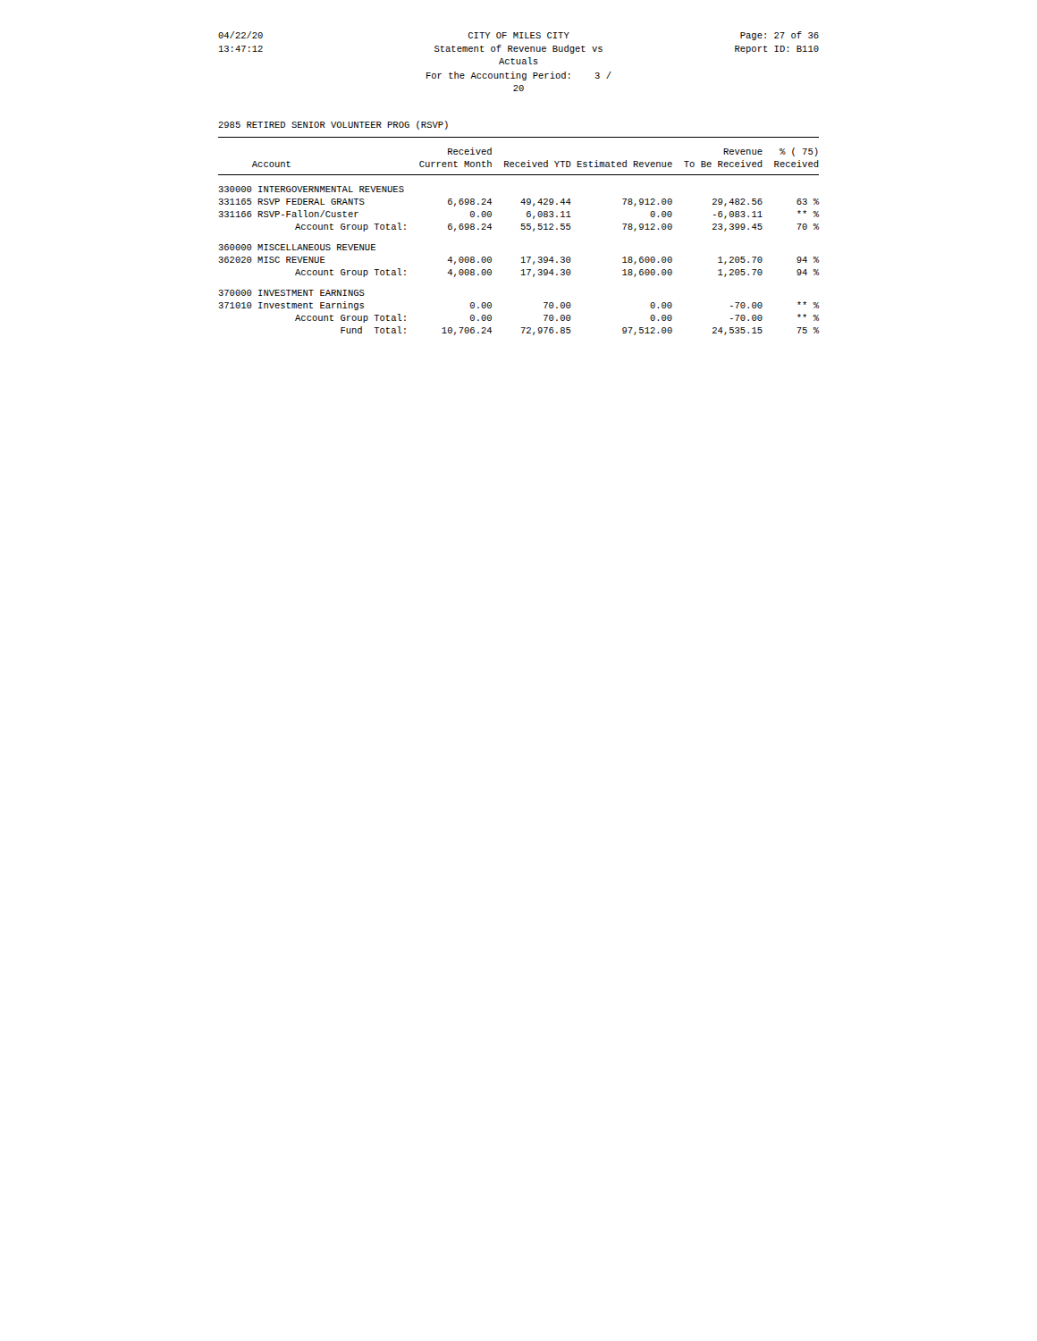04/22/20
CITY OF MILES CITY
Page: 27 of 36
13:47:12
Statement of Revenue Budget vs Actuals
Report ID: B110
For the Accounting Period: 3 / 20
2985 RETIRED SENIOR VOLUNTEER PROG (RSVP)
| | Received | | | Revenue | % ( 75) |
| Account | Current Month | Received YTD | Estimated Revenue | To Be Received | Received |
| 330000 INTERGOVERNMENTAL REVENUES | |
| 331165 | RSVP FEDERAL GRANTS | 6,698.24 | 49,429.44 | 78,912.00 | 29,482.56 | 63 % |
| 331166 | RSVP-Fallon/Custer | 0.00 | 6,083.11 | 0.00 | -6,083.11 | ** % |
| Account Group Total: | 6,698.24 | 55,512.55 | 78,912.00 | 23,399.45 | 70 % |
| 360000 MISCELLANEOUS REVENUE | |
| 362020 | MISC REVENUE | 4,008.00 | 17,394.30 | 18,600.00 | 1,205.70 | 94 % |
| Account Group Total: | 4,008.00 | 17,394.30 | 18,600.00 | 1,205.70 | 94 % |
| 370000 INVESTMENT EARNINGS | |
| 371010 | Investment Earnings | 0.00 | 70.00 | 0.00 | -70.00 | ** % |
| Account Group Total: | 0.00 | 70.00 | 0.00 | -70.00 | ** % |
| Fund Total: | 10,706.24 | 72,976.85 | 97,512.00 | 24,535.15 | 75 % |